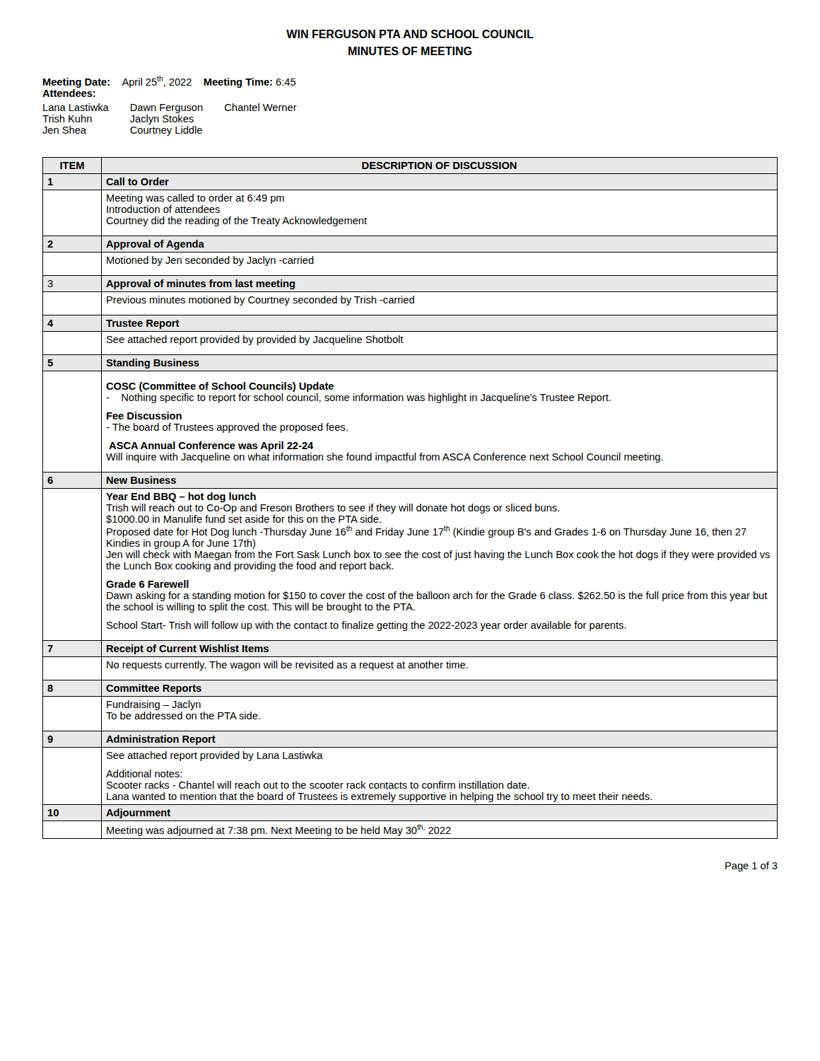WIN FERGUSON PTA AND SCHOOL COUNCIL
MINUTES OF MEETING
Meeting Date: April 25th, 2022 Meeting Time: 6:45
Attendees:
| Lana Lastiwka | Dawn Ferguson | Chantel Werner |
| Trish Kuhn | Jaclyn Stokes | |
| Jen Shea | Courtney Liddle | |
| ITEM | DESCRIPTION OF DISCUSSION |
| --- | --- |
| 1 | Call to Order |
| | Meeting was called to order at 6:49 pm Introduction of attendees Courtney did the reading of the Treaty Acknowledgement |
| 2 | Approval of Agenda |
| | Motioned by Jen seconded by Jaclyn -carried |
| 3 | Approval of minutes from last meeting |
| | Previous minutes motioned by Courtney seconded by Trish -carried |
| 4 | Trustee Report |
| | See attached report provided by provided by Jacqueline Shotbolt |
| 5 | Standing Business |
| | COSC (Committee of School Councils) Update - Nothing specific to report for school council, some information was highlight in Jacqueline's Trustee Report. Fee Discussion - The board of Trustees approved the proposed fees. ASCA Annual Conference was April 22-24 Will inquire with Jacqueline on what information she found impactful from ASCA Conference next School Council meeting. |
| 6 | New Business |
| | Year End BBQ – hot dog lunch Trish will reach out to Co-Op and Freson Brothers to see if they will donate hot dogs or sliced buns. $1000.00 in Manulife fund set aside for this on the PTA side. Proposed date for Hot Dog lunch -Thursday June 16 th and Friday June 17 th (Kindie group B's and Grades 1-6 on Thursday June 16, then 27 Kindies in group A for June 17th) Jen will check with Maegan from the Fort Sask Lunch box to see the cost of just having the Lunch Box cook the hot dogs if they were provided vs the Lunch Box cooking and providing the food and report back. Grade 6 Farewell Dawn asking for a standing motion for $150 to cover the cost of the balloon arch for the Grade 6 class. $262.50 is the full price from this year but the school is willing to split the cost. This will be brought to the PTA. School Start- Trish will follow up with the contact to finalize getting the 2022-2023 year order available for parents. |
| 7 | Receipt of Current Wishlist Items |
| | No requests currently. The wagon will be revisited as a request at another time. |
| 8 | Committee Reports |
| | Fundraising – Jaclyn To be addressed on the PTA side. |
| 9 | Administration Report |
| | See attached report provided by Lana Lastiwka Additional notes: Scooter racks - Chantel will reach out to the scooter rack contacts to confirm instillation date. Lana wanted to mention that the board of Trustees is extremely supportive in helping the school try to meet their needs. |
| 10 | Adjournment |
| | Meeting was adjourned at 7:38 pm. Next Meeting to be held May 30 th, 2022 |
Page 1 of 3